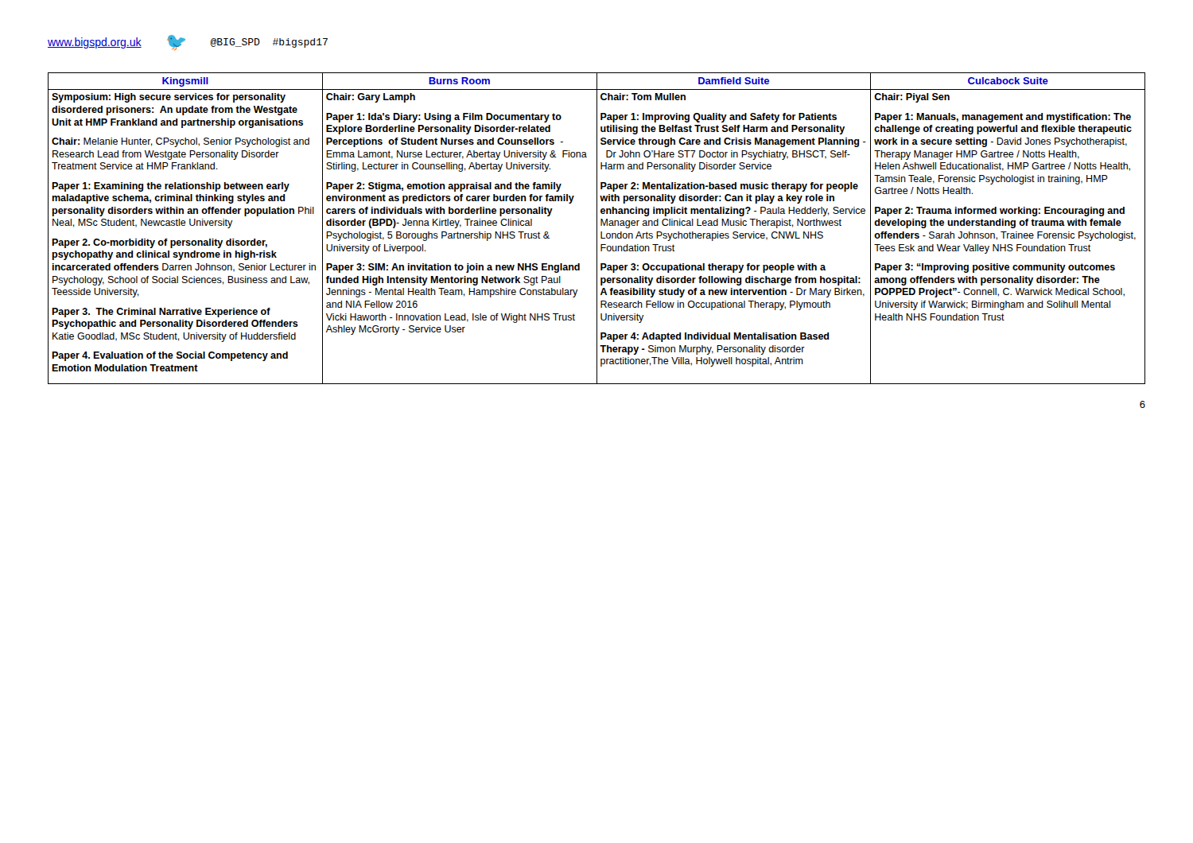www.bigspd.org.uk 🐦 @BIG_SPD #bigspd17
| Kingsmill | Burns Room | Damfield Suite | Culcabock Suite |
| --- | --- | --- | --- |
| Symposium: High secure services for personality disordered prisoners: An update from the Westgate Unit at HMP Frankland and partnership organisations Chair: Melanie Hunter, CPsychol, Senior Psychologist and Research Lead from Westgate Personality Disorder Treatment Service at HMP Frankland. Paper 1: Examining the relationship between early maladaptive schema, criminal thinking styles and personality disorders within an offender population Phil Neal, MSc Student, Newcastle University Paper 2. Co-morbidity of personality disorder, psychopathy and clinical syndrome in high-risk incarcerated offenders Darren Johnson, Senior Lecturer in Psychology, School of Social Sciences, Business and Law, Teesside University, Paper 3. The Criminal Narrative Experience of Psychopathic and Personality Disordered Offenders Katie Goodlad, MSc Student, University of Huddersfield Paper 4. Evaluation of the Social Competency and Emotion Modulation Treatment | Chair: Gary Lamph Paper 1: Ida's Diary: Using a Film Documentary to Explore Borderline Personality Disorder-related Perceptions of Student Nurses and Counsellors - Emma Lamont, Nurse Lecturer, Abertay University & Fiona Stirling, Lecturer in Counselling, Abertay University. Paper 2: Stigma, emotion appraisal and the family environment as predictors of carer burden for family carers of individuals with borderline personality disorder (BPD) - Jenna Kirtley, Trainee Clinical Psychologist, 5 Boroughs Partnership NHS Trust & University of Liverpool. Paper 3: SIM: An invitation to join a new NHS England funded High Intensity Mentoring Network Sgt Paul Jennings - Mental Health Team, Hampshire Constabulary and NIA Fellow 2016 Vicki Haworth - Innovation Lead, Isle of Wight NHS Trust Ashley McGrorty - Service User | Chair: Tom Mullen Paper 1: Improving Quality and Safety for Patients utilising the Belfast Trust Self Harm and Personality Service through Care and Crisis Management Planning - Dr John O’Hare ST7 Doctor in Psychiatry, BHSCT, Self-Harm and Personality Disorder Service Paper 2: Mentalization-based music therapy for people with personality disorder: Can it play a key role in enhancing implicit mentalizing? - Paula Hedderly, Service Manager and Clinical Lead Music Therapist, Northwest London Arts Psychotherapies Service, CNWL NHS Foundation Trust Paper 3: Occupational therapy for people with a personality disorder following discharge from hospital: A feasibility study of a new intervention - Dr Mary Birken, Research Fellow in Occupational Therapy, Plymouth University Paper 4: Adapted Individual Mentalisation Based Therapy - Simon Murphy, Personality disorder practitioner,The Villa, Holywell hospital, Antrim | Chair: Piyal Sen Paper 1: Manuals, management and mystification: The challenge of creating powerful and flexible therapeutic work in a secure setting - David Jones Psychotherapist, Therapy Manager HMP Gartree / Notts Health, Helen Ashwell Educationalist, HMP Gartree / Notts Health, Tamsin Teale, Forensic Psychologist in training, HMP Gartree / Notts Health. Paper 2: Trauma informed working: Encouraging and developing the understanding of trauma with female offenders - Sarah Johnson, Trainee Forensic Psychologist, Tees Esk and Wear Valley NHS Foundation Trust Paper 3: “Improving positive community outcomes among offenders with personality disorder: The POPPED Project” - Connell, C. Warwick Medical School, University if Warwick; Birmingham and Solihull Mental Health NHS Foundation Trust |
6